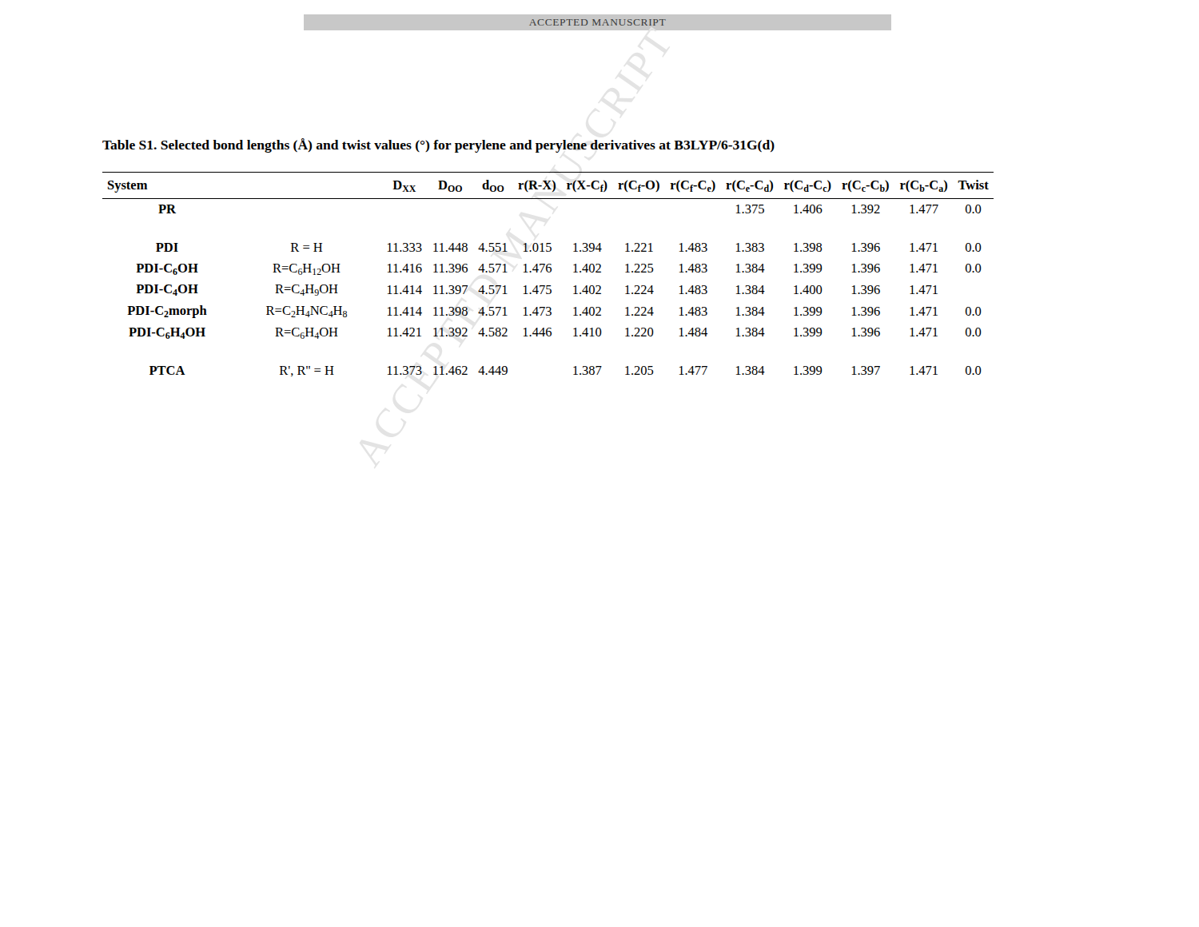ACCEPTED MANUSCRIPT
ACCEPTED MANUSCRIPT
Table S1. Selected bond lengths (Å) and twist values (°) for perylene and perylene derivatives at B3LYP/6-31G(d)
| System | | D XX | D OO | d OO | r(R-X) | r(X-C f ) | r(C f -O) | r(C f -C e ) | r(C e -C d ) | r(C d -C c ) | r(C c -C b ) | r(C b -C a ) | Twist |
| --- | --- | --- | --- | --- | --- | --- | --- | --- | --- | --- | --- | --- | --- |
| PR | | | | | | | | | 1.375 | 1.406 | 1.392 | 1.477 | 0.0 |
| PDI | R = H | 11.333 | 11.448 | 4.551 | 1.015 | 1.394 | 1.221 | 1.483 | 1.383 | 1.398 | 1.396 | 1.471 | 0.0 |
| PDI-C 6 OH | R=C 6 H 12 OH | 11.416 | 11.396 | 4.571 | 1.476 | 1.402 | 1.225 | 1.483 | 1.384 | 1.399 | 1.396 | 1.471 | 0.0 |
| PDI-C 4 OH | R=C 4 H 9 OH | 11.414 | 11.397 | 4.571 | 1.475 | 1.402 | 1.224 | 1.483 | 1.384 | 1.400 | 1.396 | 1.471 | |
| PDI-C 2 morph | R=C 2 H 4 NC 4 H 8 | 11.414 | 11.398 | 4.571 | 1.473 | 1.402 | 1.224 | 1.483 | 1.384 | 1.399 | 1.396 | 1.471 | 0.0 |
| PDI-C 6 H 4 OH | R=C 6 H 4 OH | 11.421 | 11.392 | 4.582 | 1.446 | 1.410 | 1.220 | 1.484 | 1.384 | 1.399 | 1.396 | 1.471 | 0.0 |
| PTCA | R', R'' = H | 11.373 | 11.462 | 4.449 | | 1.387 | 1.205 | 1.477 | 1.384 | 1.399 | 1.397 | 1.471 | 0.0 |